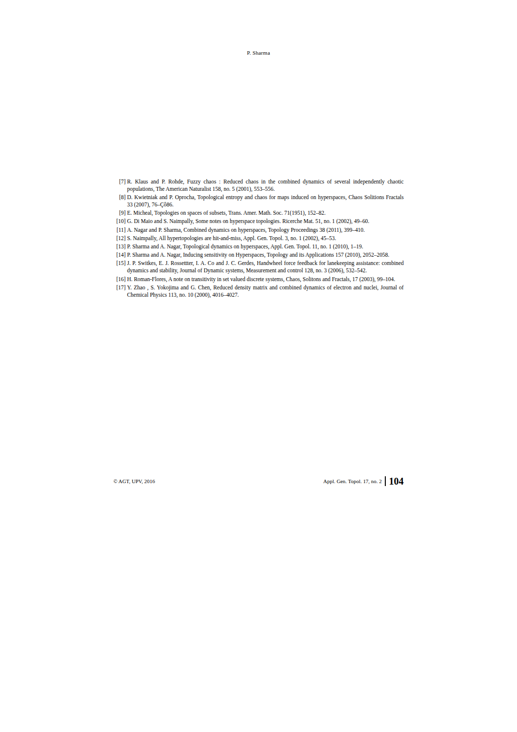P. Sharma
[7] R. Klaus and P. Rohde, Fuzzy chaos : Reduced chaos in the combined dynamics of several independently chaotic populations, The American Naturalist 158, no. 5 (2001), 553–556.
[8] D. Kwietniak and P. Oprocha, Topological entropy and chaos for maps induced on hyperspaces, Chaos Solitions Fractals 33 (2007), 76–Çô86.
[9] E. Micheal, Topologies on spaces of subsets, Trans. Amer. Math. Soc. 71(1951), 152–82.
[10] G. Di Maio and S. Naimpally, Some notes on hyperspace topologies. Ricerche Mat. 51, no. 1 (2002), 49–60.
[11] A. Nagar and P. Sharma, Combined dynamics on hyperspaces, Topology Proceedings 38 (2011), 399–410.
[12] S. Naimpally, All hypertopologies are hit-and-miss, Appl. Gen. Topol. 3, no. 1 (2002), 45–53.
[13] P. Sharma and A. Nagar, Topological dynamics on hyperspaces, Appl. Gen. Topol. 11, no. 1 (2010), 1–19.
[14] P. Sharma and A. Nagar, Inducing sensitivity on Hyperspaces, Topology and its Applications 157 (2010), 2052–2058.
[15] J. P. Switkes, E. J. Rossettter, I. A. Co and J. C. Gerdes, Handwheel force feedback for lanekeeping assistance: combined dynamics and stability, Journal of Dynamic systems, Measurement and control 128, no. 3 (2006), 532–542.
[16] H. Roman-Flores, A note on transitivity in set valued discrete systems, Chaos, Solitons and Fractals, 17 (2003), 99–104.
[17] Y. Zhao , S. Yokojima and G. Chen, Reduced density matrix and combined dynamics of electron and nuclei, Journal of Chemical Physics 113, no. 10 (2000), 4016–4027.
© AGT, UPV, 2016
Appl. Gen. Topol. 17, no. 2 104